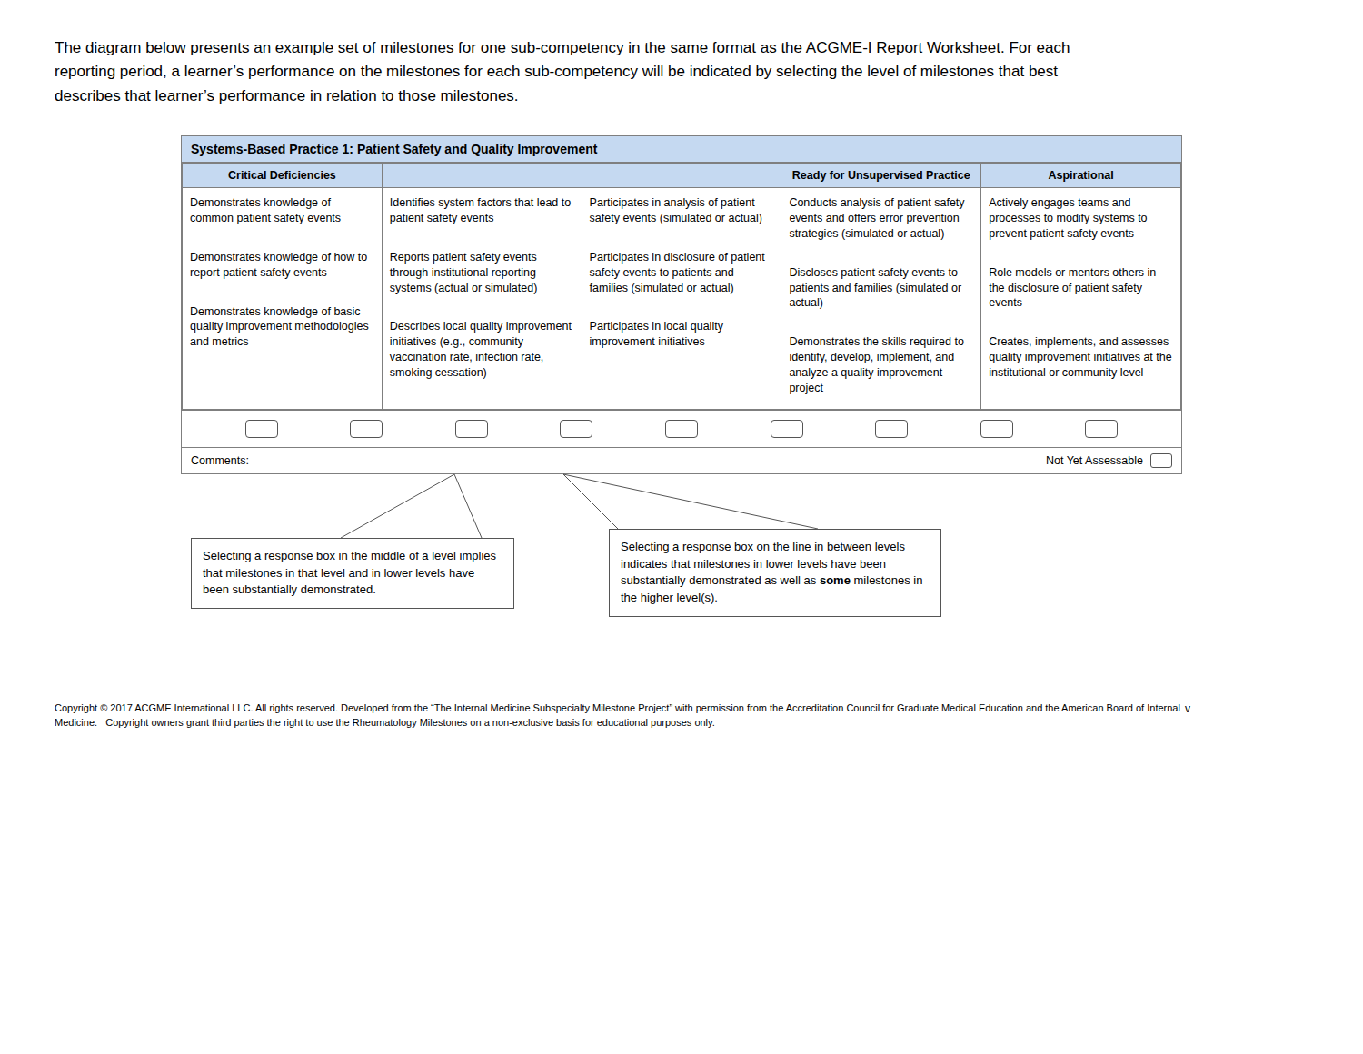The diagram below presents an example set of milestones for one sub-competency in the same format as the ACGME-I Report Worksheet. For each reporting period, a learner’s performance on the milestones for each sub-competency will be indicated by selecting the level of milestones that best describes that learner’s performance in relation to those milestones.
Systems-Based Practice 1: Patient Safety and Quality Improvement
| Critical Deficiencies | | | Ready for Unsupervised Practice | Aspirational |
| --- | --- | --- | --- | --- |
| Demonstrates knowledge of common patient safety events Demonstrates knowledge of how to report patient safety events Demonstrates knowledge of basic quality improvement methodologies and metrics | Identifies system factors that lead to patient safety events Reports patient safety events through institutional reporting systems (actual or simulated) Describes local quality improvement initiatives (e.g., community vaccination rate, infection rate, smoking cessation) | Participates in analysis of patient safety events (simulated or actual) Participates in disclosure of patient safety events to patients and families (simulated or actual) Participates in local quality improvement initiatives | Conducts analysis of patient safety events and offers error prevention strategies (simulated or actual) Discloses patient safety events to patients and families (simulated or actual) Demonstrates the skills required to identify, develop, implement, and analyze a quality improvement project | Actively engages teams and processes to modify systems to prevent patient safety events Role models or mentors others in the disclosure of patient safety events Creates, implements, and assesses quality improvement initiatives at the institutional or community level |
Comments: Not Yet Assessable
Selecting a response box in the middle of a level implies that milestones in that level and in lower levels have been substantially demonstrated.
Selecting a response box on the line in between levels indicates that milestones in lower levels have been substantially demonstrated as well as some milestones in the higher level(s).
v Copyright © 2017 ACGME International LLC. All rights reserved. Developed from the “The Internal Medicine Subspecialty Milestone Project” with permission from the Accreditation Council for Graduate Medical Education and the American Board of Internal Medicine. Copyright owners grant third parties the right to use the Rheumatology Milestones on a non-exclusive basis for educational purposes only.